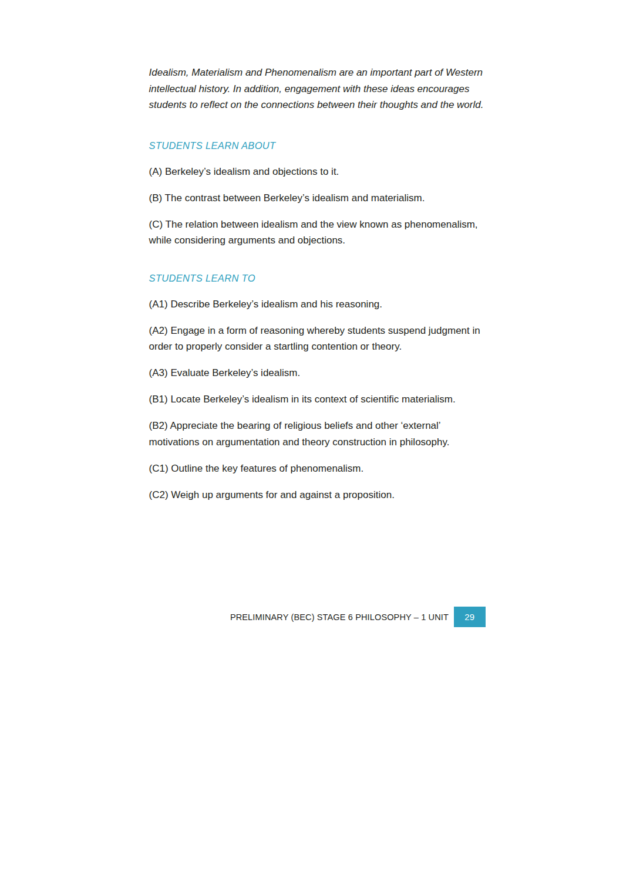Idealism, Materialism and Phenomenalism are an important part of Western intellectual history. In addition, engagement with these ideas encourages students to reflect on the connections between their thoughts and the world.
STUDENTS LEARN ABOUT
(A) Berkeley’s idealism and objections to it.
(B) The contrast between Berkeley’s idealism and materialism.
(C) The relation between idealism and the view known as phenomenalism, while considering arguments and objections.
STUDENTS LEARN TO
(A1) Describe Berkeley’s idealism and his reasoning.
(A2) Engage in a form of reasoning whereby students suspend judgment in order to properly consider a startling contention or theory.
(A3) Evaluate Berkeley’s idealism.
(B1) Locate Berkeley’s idealism in its context of scientific materialism.
(B2) Appreciate the bearing of religious beliefs and other ‘external’ motivations on argumentation and theory construction in philosophy.
(C1) Outline the key features of phenomenalism.
(C2) Weigh up arguments for and against a proposition.
PRELIMINARY (BEC) STAGE 6 PHILOSOPHY – 1 UNIT
29